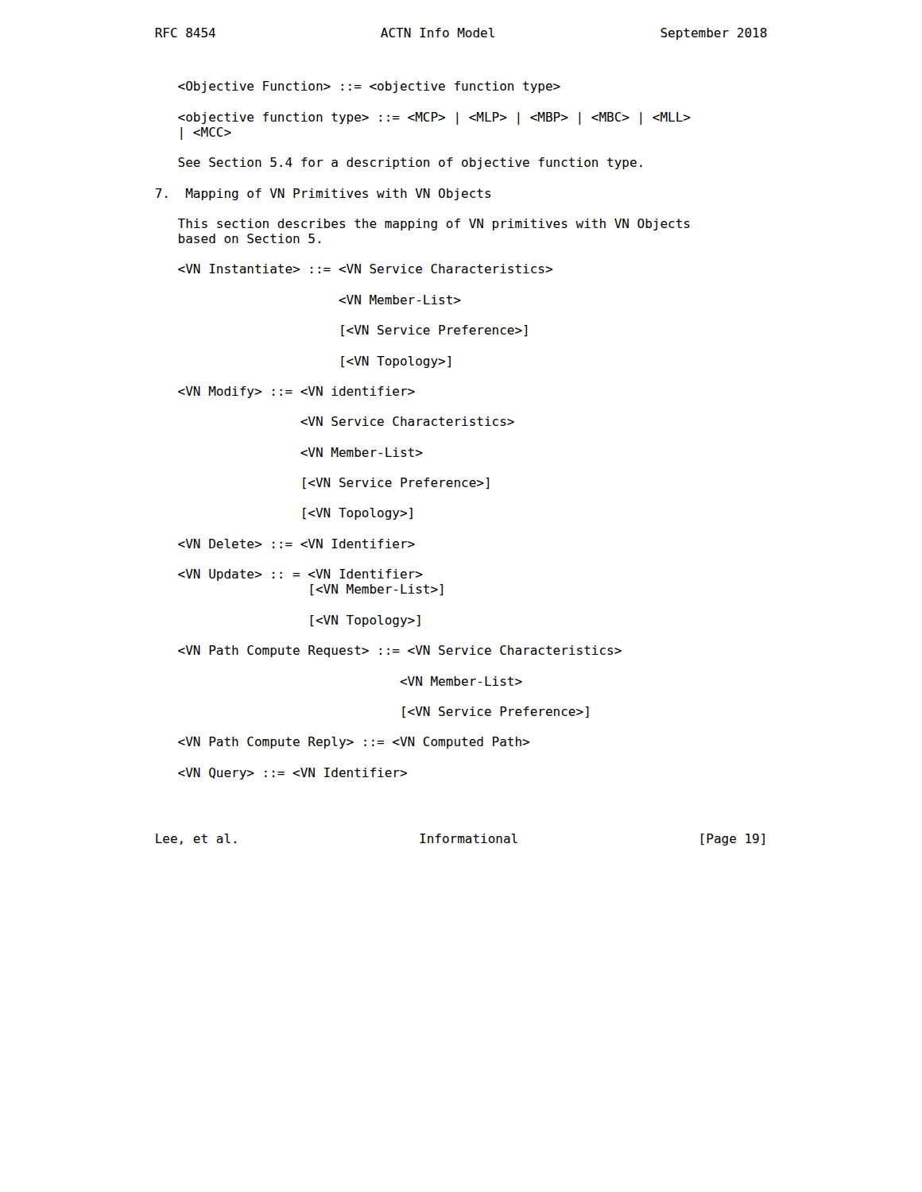RFC 8454 ACTN Info Model September 2018
   <Objective Function> ::= <objective function type>

   <objective function type> ::= <MCP> | <MLP> | <MBP> | <MBC> | <MLL>
   | <MCC>

   See Section 5.4 for a description of objective function type.

7.  Mapping of VN Primitives with VN Objects

   This section describes the mapping of VN primitives with VN Objects
   based on Section 5.

   <VN Instantiate> ::= <VN Service Characteristics>

                        <VN Member-List>

                        [<VN Service Preference>]

                        [<VN Topology>]

   <VN Modify> ::= <VN identifier>

                   <VN Service Characteristics>

                   <VN Member-List>

                   [<VN Service Preference>]

                   [<VN Topology>]

   <VN Delete> ::= <VN Identifier>

   <VN Update> :: = <VN Identifier>
                    [<VN Member-List>]

                    [<VN Topology>]

   <VN Path Compute Request> ::= <VN Service Characteristics>

                                <VN Member-List>

                                [<VN Service Preference>]

   <VN Path Compute Reply> ::= <VN Computed Path>

   <VN Query> ::= <VN Identifier>
Lee, et al. Informational [Page 19]